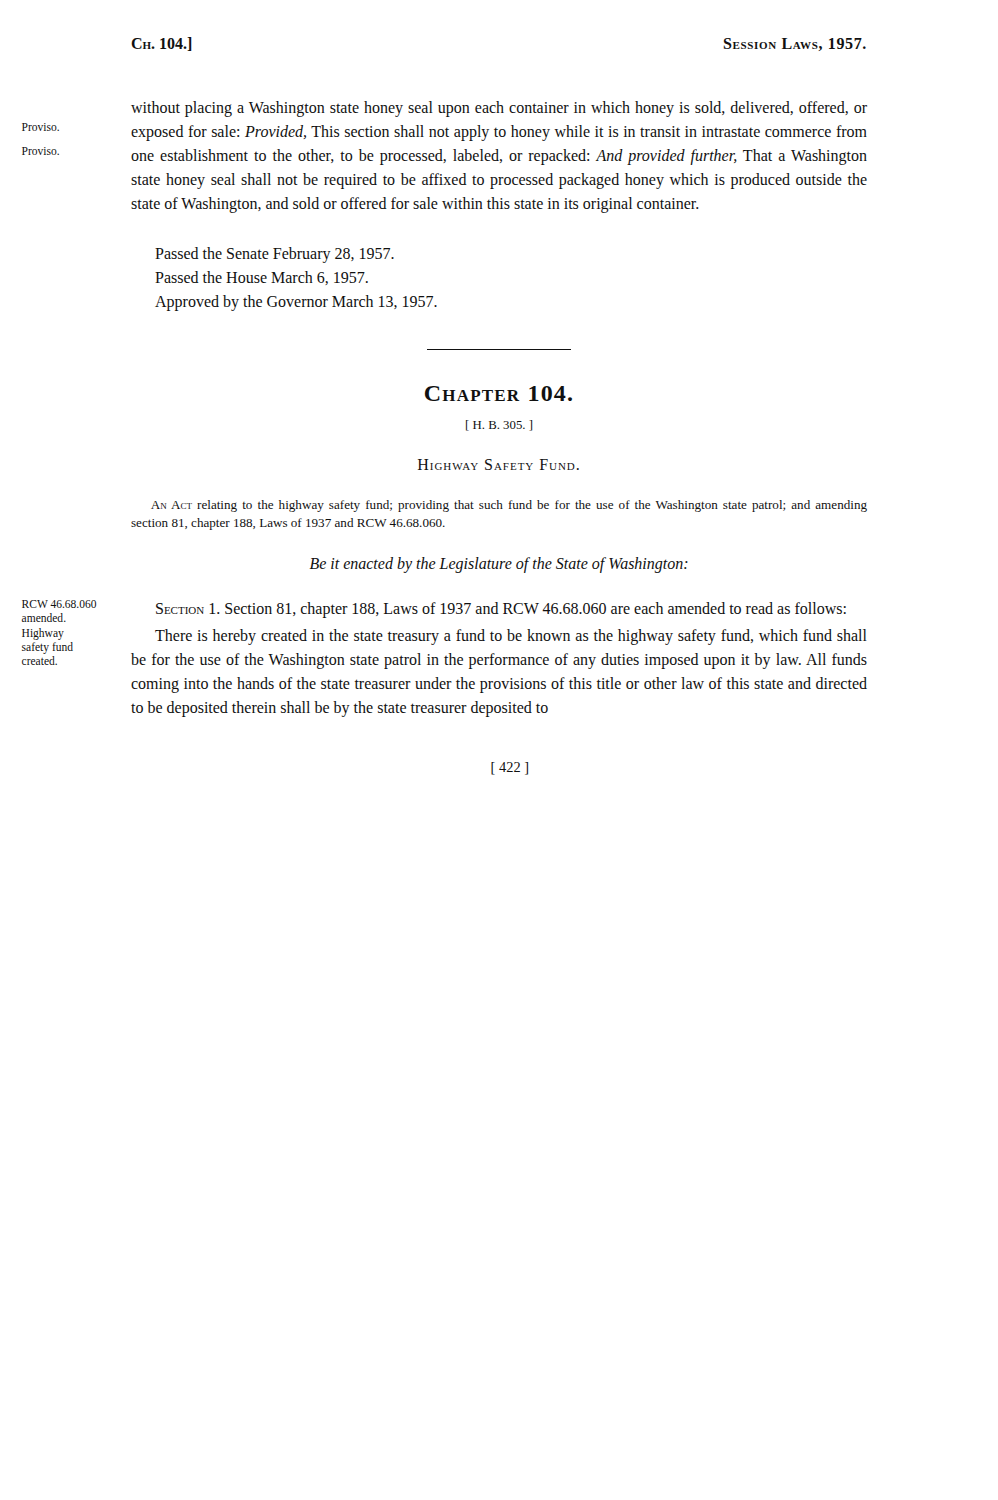Ch. 104.] Session Laws, 1957.
without placing a Washington state honey seal upon each container in which honey is sold, delivered, offered, or exposed for sale: Provided, This section Proviso. shall not apply to honey while it is in transit in intrastate commerce from one establishment to the other, to be processed, labeled, or repacked: And provided Proviso. further, That a Washington state honey seal shall not be required to be affixed to processed packaged honey which is produced outside the state of Washington, and sold or offered for sale within this state in its original container.
Passed the Senate February 28, 1957.
Passed the House March 6, 1957.
Approved by the Governor March 13, 1957.
Chapter 104.
[ H. B. 305. ]
Highway Safety Fund.
An Act relating to the highway safety fund; providing that such fund be for the use of the Washington state patrol; and amending section 81, chapter 188, Laws of 1937 and RCW 46.68.060.
Be it enacted by the Legislature of the State of Washington:
RCW 46.68.060
amended.
Section 1. Section 81, chapter 188, Laws of 1937 and RCW 46.68.060 are each amended to read as follows:
Highway
safety fund
created.
There is hereby created in the state treasury a fund to be known as the highway safety fund, which fund shall be for the use of the Washington state patrol in the performance of any duties imposed upon it by law. All funds coming into the hands of the state treasurer under the provisions of this title or other law of this state and directed to be deposited therein shall be by the state treasurer deposited to
[ 422 ]